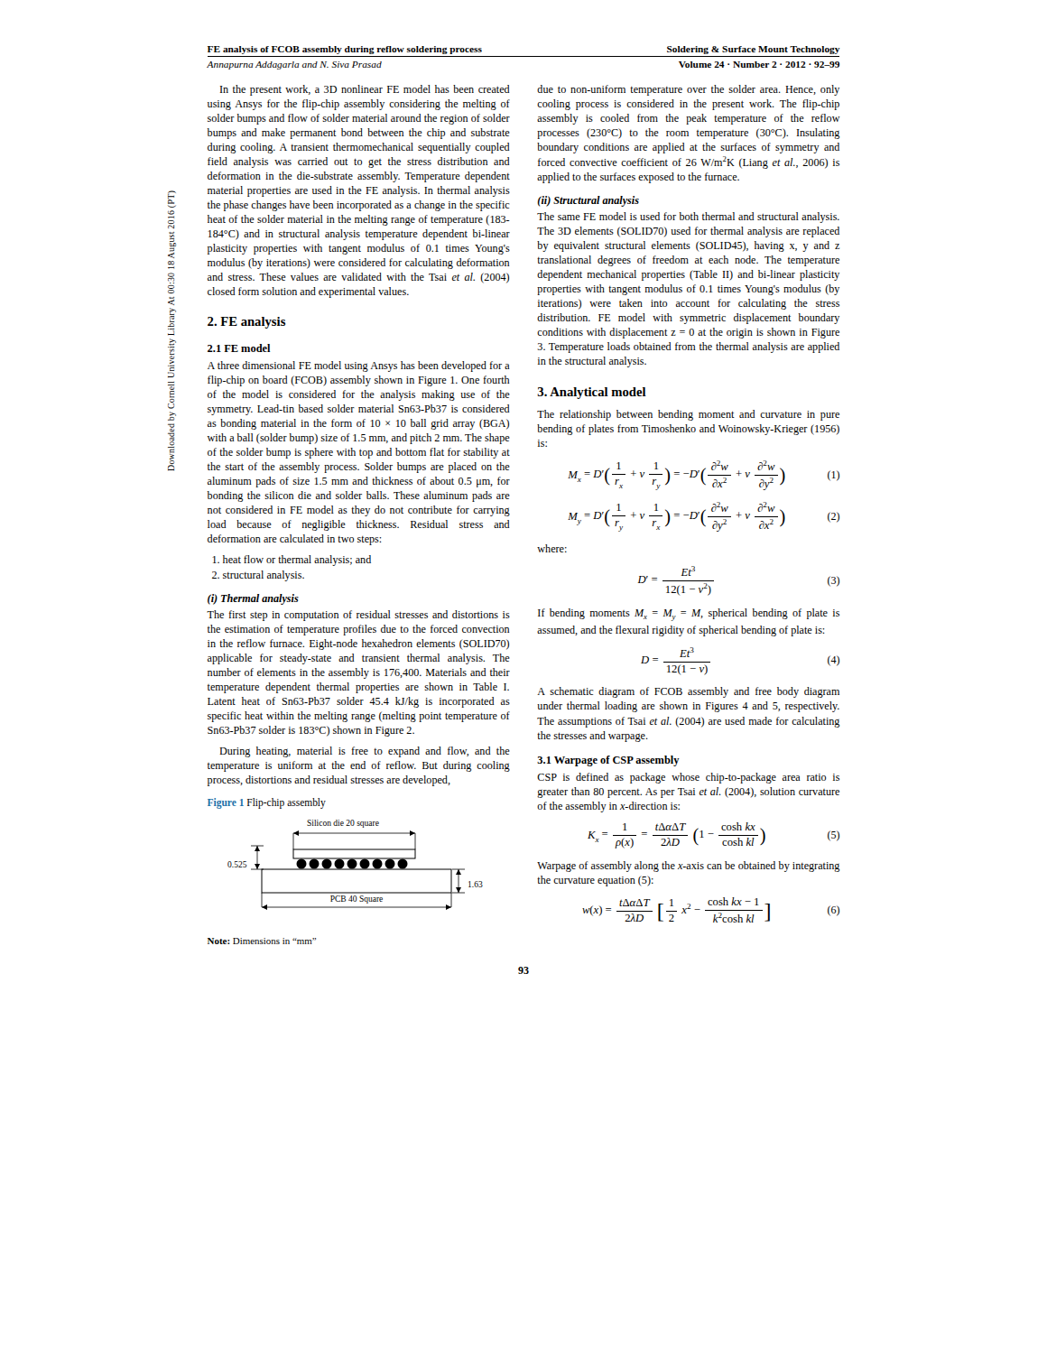Downloaded by Cornell University Library At 00:30 18 August 2016 (PT)
FE analysis of FCOB assembly during reflow soldering process
Soldering & Surface Mount Technology
Annapurna Addagarla and N. Siva Prasad
Volume 24 · Number 2 · 2012 · 92–99
In the present work, a 3D nonlinear FE model has been created using Ansys for the flip-chip assembly considering the melting of solder bumps and flow of solder material around the region of solder bumps and make permanent bond between the chip and substrate during cooling. A transient thermomechanical sequentially coupled field analysis was carried out to get the stress distribution and deformation in the die-substrate assembly. Temperature dependent material properties are used in the FE analysis. In thermal analysis the phase changes have been incorporated as a change in the specific heat of the solder material in the melting range of temperature (183-184°C) and in structural analysis temperature dependent bi-linear plasticity properties with tangent modulus of 0.1 times Young's modulus (by iterations) were considered for calculating deformation and stress. These values are validated with the Tsai et al. (2004) closed form solution and experimental values.
2. FE analysis
2.1 FE model
A three dimensional FE model using Ansys has been developed for a flip-chip on board (FCOB) assembly shown in Figure 1. One fourth of the model is considered for the analysis making use of the symmetry. Lead-tin based solder material Sn63-Pb37 is considered as bonding material in the form of 10 × 10 ball grid array (BGA) with a ball (solder bump) size of 1.5 mm, and pitch 2 mm. The shape of the solder bump is sphere with top and bottom flat for stability at the start of the assembly process. Solder bumps are placed on the aluminum pads of size 1.5 mm and thickness of about 0.5 μm, for bonding the silicon die and solder balls. These aluminum pads are not considered in FE model as they do not contribute for carrying load because of negligible thickness. Residual stress and deformation are calculated in two steps:
heat flow or thermal analysis; and
structural analysis.
(i) Thermal analysis
The first step in computation of residual stresses and distortions is the estimation of temperature profiles due to the forced convection in the reflow furnace. Eight-node hexahedron elements (SOLID70) applicable for steady-state and transient thermal analysis. The number of elements in the assembly is 176,400. Materials and their temperature dependent thermal properties are shown in Table I. Latent heat of Sn63-Pb37 solder 45.4 kJ/kg is incorporated as specific heat within the melting range (melting point temperature of Sn63-Pb37 solder is 183°C) shown in Figure 2.
During heating, material is free to expand and flow, and the temperature is uniform at the end of reflow. But during cooling process, distortions and residual stresses are developed,
Figure 1 Flip-chip assembly
Silicon die 20 square PCB 40 Square 0.525 1.63
Note: Dimensions in “mm”
due to non-uniform temperature over the solder area. Hence, only cooling process is considered in the present work. The flip-chip assembly is cooled from the peak temperature of the reflow processes (230°C) to the room temperature (30°C). Insulating boundary conditions are applied at the surfaces of symmetry and forced convective coefficient of 26 W/m2K (Liang et al., 2006) is applied to the surfaces exposed to the furnace.
(ii) Structural analysis
The same FE model is used for both thermal and structural analysis. The 3D elements (SOLID70) used for thermal analysis are replaced by equivalent structural elements (SOLID45), having x, y and z translational degrees of freedom at each node. The temperature dependent mechanical properties (Table II) and bi-linear plasticity properties with tangent modulus of 0.1 times Young's modulus (by iterations) were taken into account for calculating the stress distribution. FE model with symmetric displacement boundary conditions with displacement z = 0 at the origin is shown in Figure 3. Temperature loads obtained from the thermal analysis are applied in the structural analysis.
3. Analytical model
The relationship between bending moment and curvature in pure bending of plates from Timoshenko and Woinowsky-Krieger (1956) is:
Mx = D′(1 rx + ν 1 ry) = −D′(∂2w∂x2 + ν ∂2w∂y2)
(1)
My = D′(1 ry + ν 1 rx) = −D′(∂2w∂y2 + ν ∂2w∂x2)
(2)
where:
D′ = Et312(1 − ν2)
(3)
If bending moments Mx = My = M, spherical bending of plate is assumed, and the flexural rigidity of spherical bending of plate is:
D = Et312(1 − ν)
(4)
A schematic diagram of FCOB assembly and free body diagram under thermal loading are shown in Figures 4 and 5, respectively. The assumptions of Tsai et al. (2004) are used made for calculating the stresses and warpage.
3.1 Warpage of CSP assembly
CSP is defined as package whose chip-to-package area ratio is greater than 80 percent. As per Tsai et al. (2004), solution curvature of the assembly in x-direction is:
Kx = 1 ρ(x) = t Δα ΔT 2λD (1 − cosh kx cosh kl)
(5)
Warpage of assembly along the x-axis can be obtained by integrating the curvature equation (5):
w(x) = t Δα ΔT 2λD [12 x2 − cosh kx − 1 k2cosh kl]
(6)
93